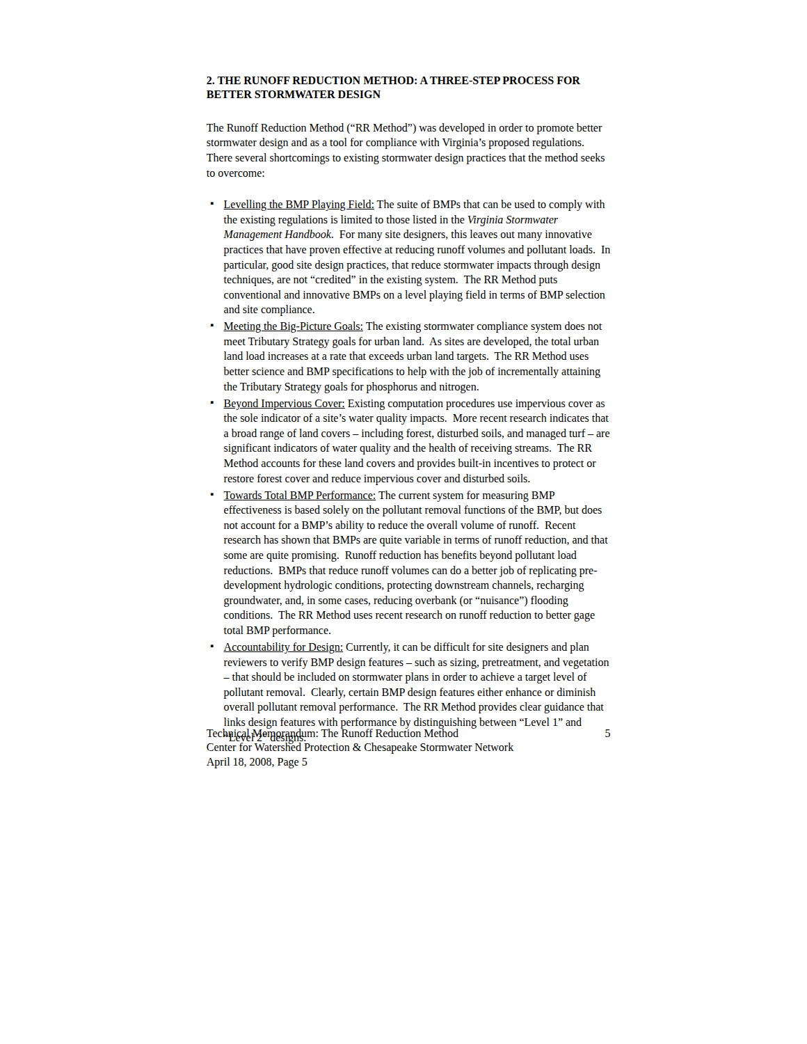2. THE RUNOFF REDUCTION METHOD: A THREE-STEP PROCESS FOR
BETTER STORMWATER DESIGN
The Runoff Reduction Method (“RR Method”) was developed in order to promote better stormwater design and as a tool for compliance with Virginia’s proposed regulations. There several shortcomings to existing stormwater design practices that the method seeks to overcome:
Levelling the BMP Playing Field: The suite of BMPs that can be used to comply with the existing regulations is limited to those listed in the Virginia Stormwater Management Handbook. For many site designers, this leaves out many innovative practices that have proven effective at reducing runoff volumes and pollutant loads. In particular, good site design practices, that reduce stormwater impacts through design techniques, are not “credited” in the existing system. The RR Method puts conventional and innovative BMPs on a level playing field in terms of BMP selection and site compliance.
Meeting the Big-Picture Goals: The existing stormwater compliance system does not meet Tributary Strategy goals for urban land. As sites are developed, the total urban land load increases at a rate that exceeds urban land targets. The RR Method uses better science and BMP specifications to help with the job of incrementally attaining the Tributary Strategy goals for phosphorus and nitrogen.
Beyond Impervious Cover: Existing computation procedures use impervious cover as the sole indicator of a site’s water quality impacts. More recent research indicates that a broad range of land covers – including forest, disturbed soils, and managed turf – are significant indicators of water quality and the health of receiving streams. The RR Method accounts for these land covers and provides built-in incentives to protect or restore forest cover and reduce impervious cover and disturbed soils.
Towards Total BMP Performance: The current system for measuring BMP effectiveness is based solely on the pollutant removal functions of the BMP, but does not account for a BMP’s ability to reduce the overall volume of runoff. Recent research has shown that BMPs are quite variable in terms of runoff reduction, and that some are quite promising. Runoff reduction has benefits beyond pollutant load reductions. BMPs that reduce runoff volumes can do a better job of replicating pre-development hydrologic conditions, protecting downstream channels, recharging groundwater, and, in some cases, reducing overbank (or “nuisance”) flooding conditions. The RR Method uses recent research on runoff reduction to better gage total BMP performance.
Accountability for Design: Currently, it can be difficult for site designers and plan reviewers to verify BMP design features – such as sizing, pretreatment, and vegetation – that should be included on stormwater plans in order to achieve a target level of pollutant removal. Clearly, certain BMP design features either enhance or diminish overall pollutant removal performance. The RR Method provides clear guidance that links design features with performance by distinguishing between “Level 1” and “Level 2” designs.
Technical Memorandum: The Runoff Reduction Method
Center for Watershed Protection & Chesapeake Stormwater Network
April 18, 2008, Page 5
5